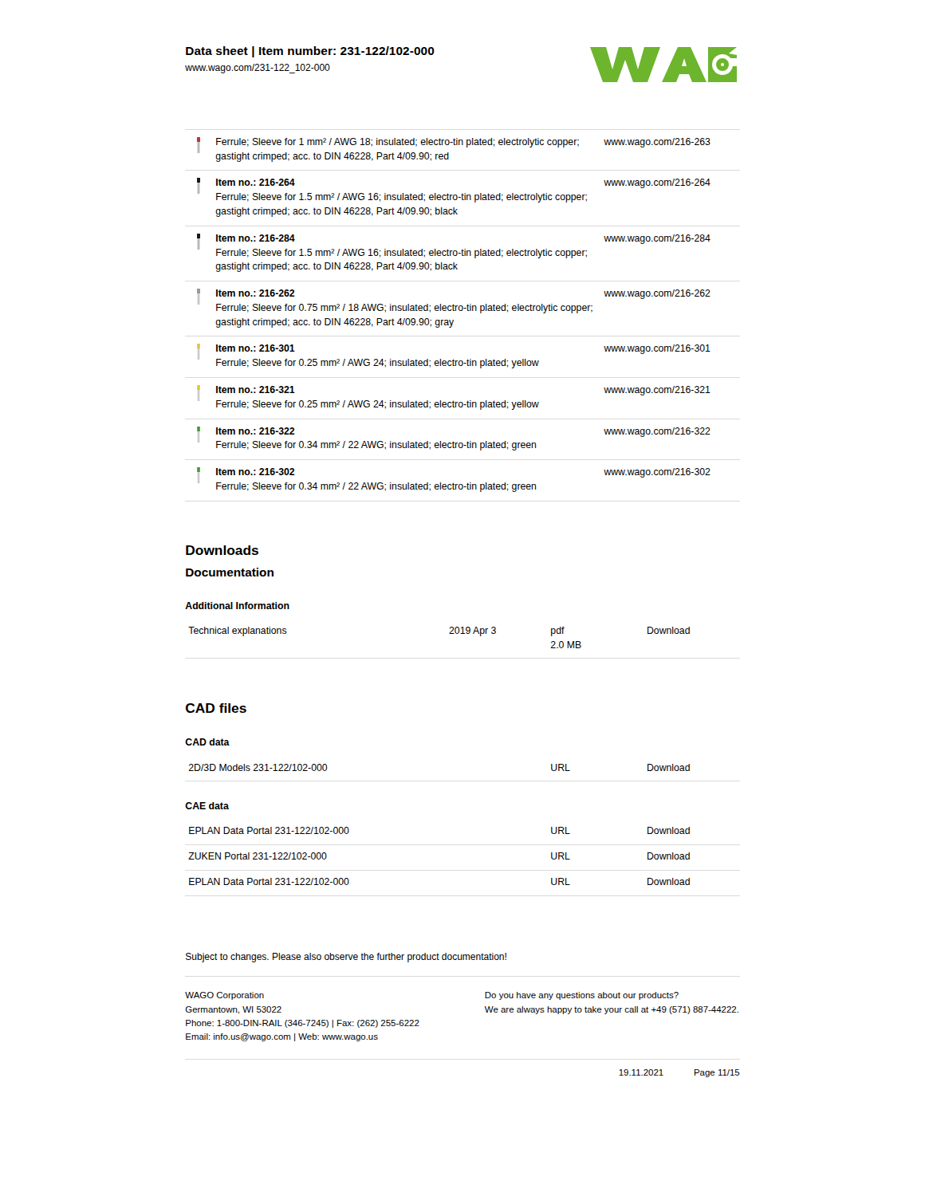Data sheet | Item number: 231-122/102-000
www.wago.com/231-122_102-000
| | Ferrule; Sleeve for 1 mm² / AWG 18; insulated; electro-tin plated; electrolytic copper; gastight crimped; acc. to DIN 46228, Part 4/09.90; red | www.wago.com/216-263 |
| | Item no.: 216-264 Ferrule; Sleeve for 1.5 mm² / AWG 16; insulated; electro-tin plated; electrolytic copper; gastight crimped; acc. to DIN 46228, Part 4/09.90; black | www.wago.com/216-264 |
| | Item no.: 216-284 Ferrule; Sleeve for 1.5 mm² / AWG 16; insulated; electro-tin plated; electrolytic copper; gastight crimped; acc. to DIN 46228, Part 4/09.90; black | www.wago.com/216-284 |
| | Item no.: 216-262 Ferrule; Sleeve for 0.75 mm² / 18 AWG; insulated; electro-tin plated; electrolytic copper; gastight crimped; acc. to DIN 46228, Part 4/09.90; gray | www.wago.com/216-262 |
| | Item no.: 216-301 Ferrule; Sleeve for 0.25 mm² / AWG 24; insulated; electro-tin plated; yellow | www.wago.com/216-301 |
| | Item no.: 216-321 Ferrule; Sleeve for 0.25 mm² / AWG 24; insulated; electro-tin plated; yellow | www.wago.com/216-321 |
| | Item no.: 216-322 Ferrule; Sleeve for 0.34 mm² / 22 AWG; insulated; electro-tin plated; green | www.wago.com/216-322 |
| | Item no.: 216-302 Ferrule; Sleeve for 0.34 mm² / 22 AWG; insulated; electro-tin plated; green | www.wago.com/216-302 |
Downloads
Documentation
Additional Information
| Technical explanations | 2019 Apr 3 | pdf 2.0 MB | Download |
CAD files
CAD data
| 2D/3D Models 231-122/102-000 | | URL | Download |
CAE data
| EPLAN Data Portal 231-122/102-000 | | URL | Download |
| ZUKEN Portal 231-122/102-000 | | URL | Download |
| EPLAN Data Portal 231-122/102-000 | | URL | Download |
Subject to changes. Please also observe the further product documentation!
WAGO Corporation
Germantown, WI 53022
Phone: 1-800-DIN-RAIL (346-7245) | Fax: (262) 255-6222
Email: info.us@wago.com | Web: www.wago.us
Do you have any questions about our products?
We are always happy to take your call at +49 (571) 887-44222.
19.11.2021Page 11/15